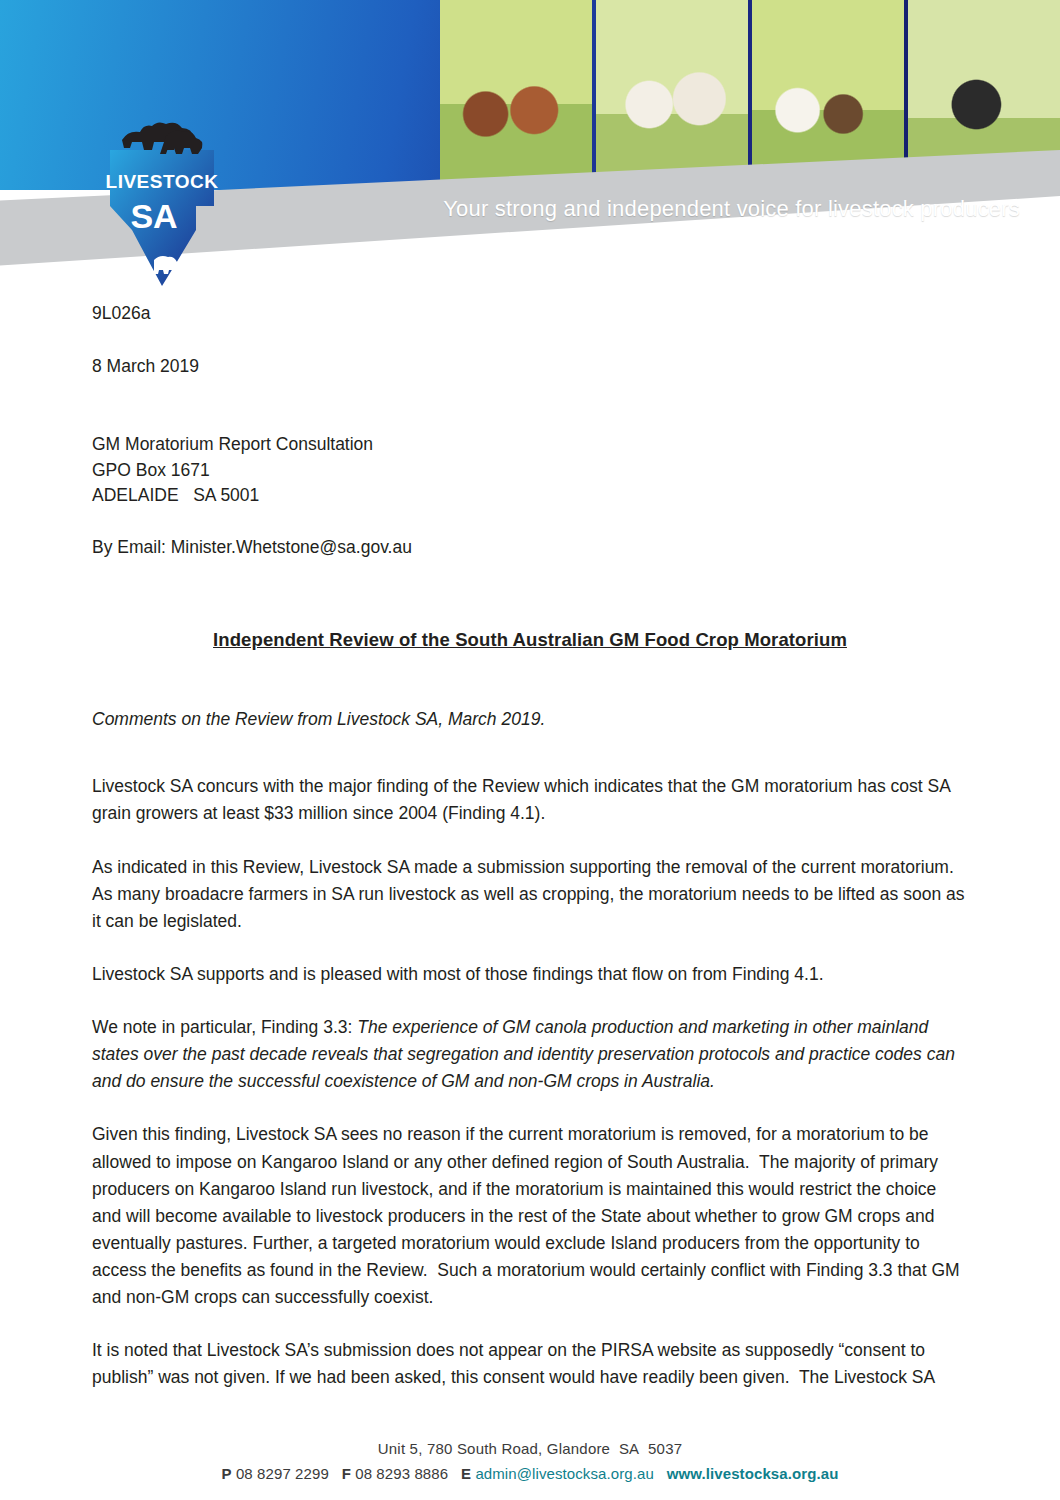Your strong and independent voice for livestock producers
LIVESTOCK SA
9L026a
8 March 2019
GM Moratorium Report Consultation
GPO Box 1671
ADELAIDE SA 5001
By Email: Minister.Whetstone@sa.gov.au
Independent Review of the South Australian GM Food Crop Moratorium
Comments on the Review from Livestock SA, March 2019.
Livestock SA concurs with the major finding of the Review which indicates that the GM moratorium has cost SA grain growers at least $33 million since 2004 (Finding 4.1).
As indicated in this Review, Livestock SA made a submission supporting the removal of the current moratorium. As many broadacre farmers in SA run livestock as well as cropping, the moratorium needs to be lifted as soon as it can be legislated.
Livestock SA supports and is pleased with most of those findings that flow on from Finding 4.1.
We note in particular, Finding 3.3: The experience of GM canola production and marketing in other mainland states over the past decade reveals that segregation and identity preservation protocols and practice codes can and do ensure the successful coexistence of GM and non-GM crops in Australia.
Given this finding, Livestock SA sees no reason if the current moratorium is removed, for a moratorium to be allowed to impose on Kangaroo Island or any other defined region of South Australia. The majority of primary producers on Kangaroo Island run livestock, and if the moratorium is maintained this would restrict the choice and will become available to livestock producers in the rest of the State about whether to grow GM crops and eventually pastures. Further, a targeted moratorium would exclude Island producers from the opportunity to access the benefits as found in the Review. Such a moratorium would certainly conflict with Finding 3.3 that GM and non-GM crops can successfully coexist.
It is noted that Livestock SA’s submission does not appear on the PIRSA website as supposedly “consent to publish” was not given. If we had been asked, this consent would have readily been given. The Livestock SA
Unit 5, 780 South Road, Glandore SA 5037
P 08 8297 2299 F 08 8293 8886 E admin@livestocksa.org.au www.livestocksa.org.au